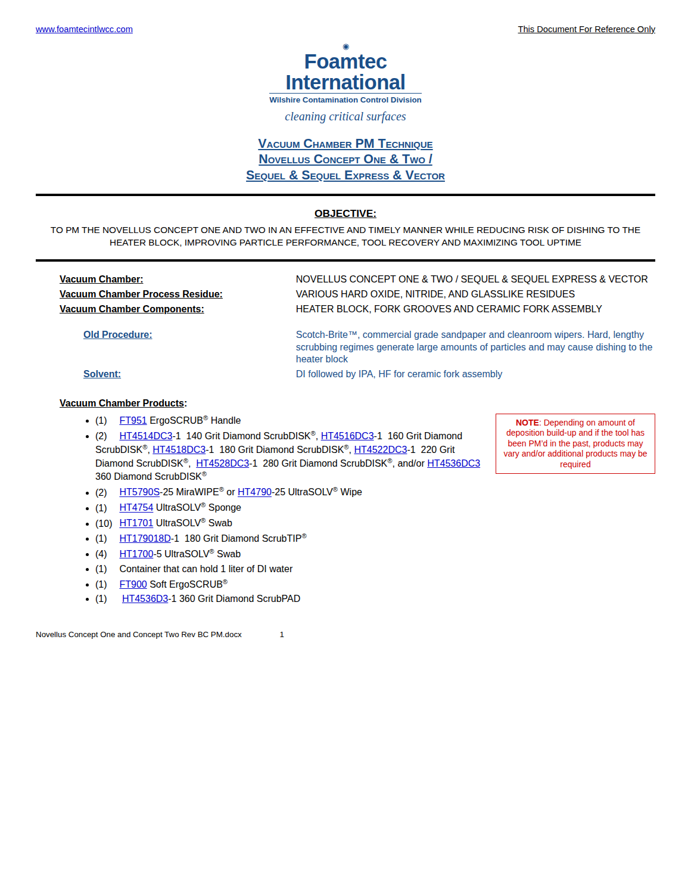www.foamtecintlwcc.com This Document For Reference Only
◉
Foamtec
International
Wilshire Contamination Control Division
cleaning critical surfaces
Vacuum Chamber PM Technique
Novellus Concept One & Two /
Sequel & Sequel Express & Vector
OBJECTIVE:
To PM the Novellus Concept One and Two in an effective and timely manner while reducing risk of dishing to the heater block, improving particle performance, tool recovery and maximizing tool uptime
| Vacuum Chamber: | Novellus Concept One & Two / Sequel & Sequel Express & Vector |
| Vacuum Chamber Process Residue: | Various hard oxide, nitride, and glasslike residues |
| Vacuum Chamber Components: | Heater block, fork grooves and ceramic fork assembly |
| Old Procedure: | Scotch-Brite™, commercial grade sandpaper and cleanroom wipers. Hard, lengthy scrubbing regimes generate large amounts of particles and may cause dishing to the heater block |
| Solvent: | DI followed by IPA, HF for ceramic fork assembly |
Vacuum Chamber Products:
NOTE: Depending on amount of deposition build-up and if the tool has been PM’d in the past, products may vary and/or additional products may be required
(1) FT951 ErgoSCRUB® Handle
(2) HT4514DC3-1 140 Grit Diamond ScrubDISK®, HT4516DC3-1 160 Grit Diamond ScrubDISK®, HT4518DC3-1 180 Grit Diamond ScrubDISK®, HT4522DC3-1 220 Grit Diamond ScrubDISK®, HT4528DC3-1 280 Grit Diamond ScrubDISK®, and/or HT4536DC3 360 Diamond ScrubDISK®
(2) HT5790S-25 MiraWIPE® or HT4790-25 UltraSOLV® Wipe
(1) HT4754 UltraSOLV® Sponge
(10) HT1701 UltraSOLV® Swab
(1) HT179018D-1 180 Grit Diamond ScrubTIP®
(4) HT1700-5 UltraSOLV® Swab
(1) Container that can hold 1 liter of DI water
(1) FT900 Soft ErgoSCRUB®
(1) HT4536D3-1 360 Grit Diamond ScrubPAD
Novellus Concept One and Concept Two Rev BC PM.docx 1